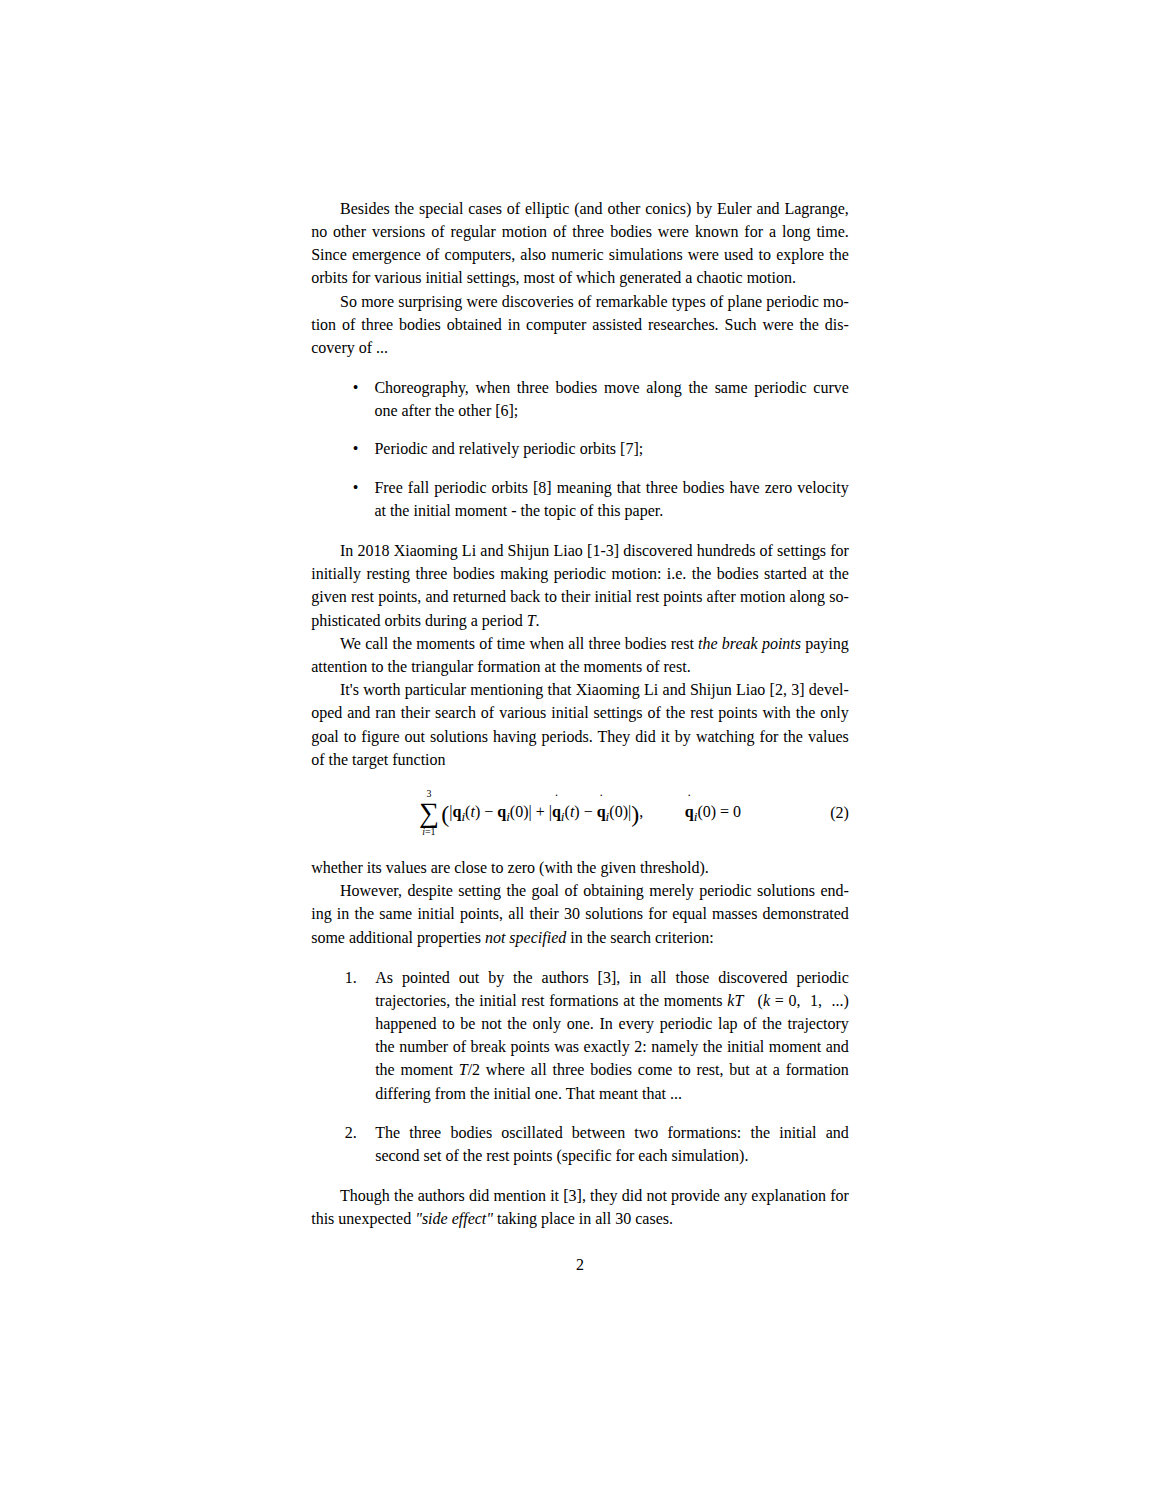Besides the special cases of elliptic (and other conics) by Euler and Lagrange, no other versions of regular motion of three bodies were known for a long time. Since emergence of computers, also numeric simulations were used to explore the orbits for various initial settings, most of which generated a chaotic motion.
So more surprising were discoveries of remarkable types of plane periodic motion of three bodies obtained in computer assisted researches. Such were the discovery of ...
Choreography, when three bodies move along the same periodic curve one after the other [6];
Periodic and relatively periodic orbits [7];
Free fall periodic orbits [8] meaning that three bodies have zero velocity at the initial moment - the topic of this paper.
In 2018 Xiaoming Li and Shijun Liao [1-3] discovered hundreds of settings for initially resting three bodies making periodic motion: i.e. the bodies started at the given rest points, and returned back to their initial rest points after motion along sophisticated orbits during a period T.
We call the moments of time when all three bodies rest the break points paying attention to the triangular formation at the moments of rest.
It's worth particular mentioning that Xiaoming Li and Shijun Liao [2, 3] developed and ran their search of various initial settings of the rest points with the only goal to figure out solutions having periods. They did it by watching for the values of the target function
3∑i=1(|qi(t) − qi(0)| + |̇qi(t) − ̇qi(0)|), ̇qi(0) = 0 (2)
whether its values are close to zero (with the given threshold).
However, despite setting the goal of obtaining merely periodic solutions ending in the same initial points, all their 30 solutions for equal masses demonstrated some additional properties not specified in the search criterion:
As pointed out by the authors [3], in all those discovered periodic trajectories, the initial rest formations at the moments kT (k = 0, 1, ...) happened to be not the only one. In every periodic lap of the trajectory the number of break points was exactly 2: namely the initial moment and the moment T/2 where all three bodies come to rest, but at a formation differing from the initial one. That meant that ...
The three bodies oscillated between two formations: the initial and second set of the rest points (specific for each simulation).
Though the authors did mention it [3], they did not provide any explanation for this unexpected "side effect" taking place in all 30 cases.
2